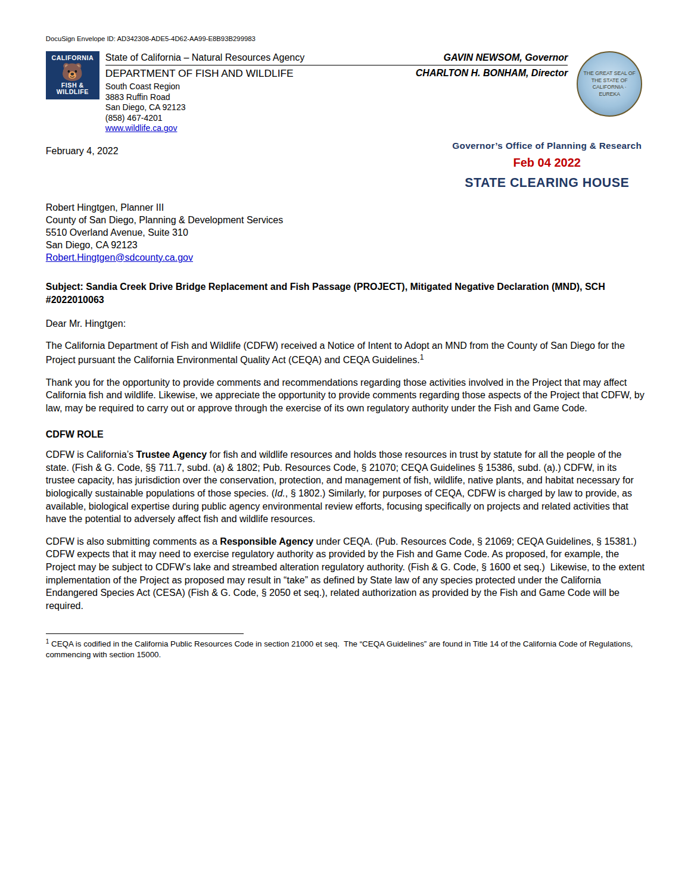DocuSign Envelope ID: AD342308-ADE5-4D62-AA99-E8B93B299983
CALIFORNIA
🐻
FISH &
WILDLIFE
THE GREAT SEAL OF THE STATE OF CALIFORNIA · EUREKA
State of California – Natural Resources Agency GAVIN NEWSOM, Governor
DEPARTMENT OF FISH AND WILDLIFE CHARLTON H. BONHAM, Director
South Coast Region
3883 Ruffin Road
San Diego, CA 92123
(858) 467-4201
www.wildlife.ca.gov
Governor’s Office of Planning & Research
Feb 04 2022
STATE CLEARING HOUSE
February 4, 2022
Robert Hingtgen, Planner III
County of San Diego, Planning & Development Services
5510 Overland Avenue, Suite 310
San Diego, CA 92123
Robert.Hingtgen@sdcounty.ca.gov
Subject: Sandia Creek Drive Bridge Replacement and Fish Passage (PROJECT), Mitigated Negative Declaration (MND), SCH #2022010063
Dear Mr. Hingtgen:
The California Department of Fish and Wildlife (CDFW) received a Notice of Intent to Adopt an MND from the County of San Diego for the Project pursuant the California Environmental Quality Act (CEQA) and CEQA Guidelines.1
Thank you for the opportunity to provide comments and recommendations regarding those activities involved in the Project that may affect California fish and wildlife. Likewise, we appreciate the opportunity to provide comments regarding those aspects of the Project that CDFW, by law, may be required to carry out or approve through the exercise of its own regulatory authority under the Fish and Game Code.
CDFW ROLE
CDFW is California’s Trustee Agency for fish and wildlife resources and holds those resources in trust by statute for all the people of the state. (Fish & G. Code, §§ 711.7, subd. (a) & 1802; Pub. Resources Code, § 21070; CEQA Guidelines § 15386, subd. (a).) CDFW, in its trustee capacity, has jurisdiction over the conservation, protection, and management of fish, wildlife, native plants, and habitat necessary for biologically sustainable populations of those species. (Id., § 1802.) Similarly, for purposes of CEQA, CDFW is charged by law to provide, as available, biological expertise during public agency environmental review efforts, focusing specifically on projects and related activities that have the potential to adversely affect fish and wildlife resources.
CDFW is also submitting comments as a Responsible Agency under CEQA. (Pub. Resources Code, § 21069; CEQA Guidelines, § 15381.) CDFW expects that it may need to exercise regulatory authority as provided by the Fish and Game Code. As proposed, for example, the Project may be subject to CDFW’s lake and streambed alteration regulatory authority. (Fish & G. Code, § 1600 et seq.) Likewise, to the extent implementation of the Project as proposed may result in “take” as defined by State law of any species protected under the California Endangered Species Act (CESA) (Fish & G. Code, § 2050 et seq.), related authorization as provided by the Fish and Game Code will be required.
1 CEQA is codified in the California Public Resources Code in section 21000 et seq. The “CEQA Guidelines” are found in Title 14 of the California Code of Regulations, commencing with section 15000.